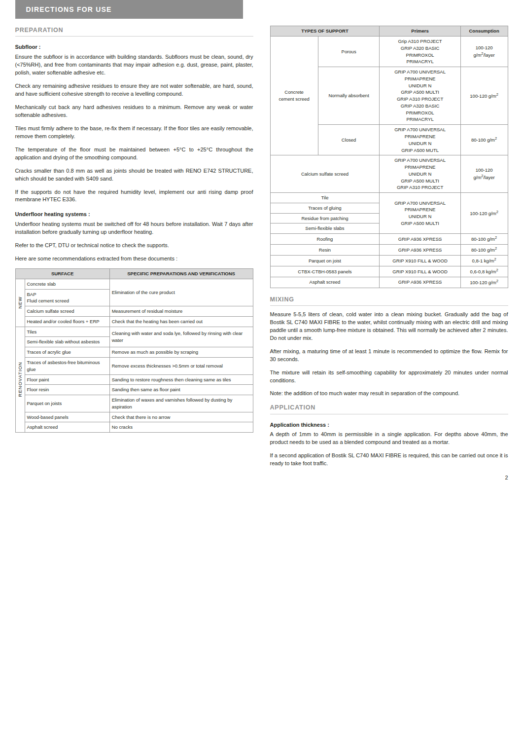DIRECTIONS FOR USE
PREPARATION
Subfloor :
Ensure the subfloor is in accordance with building standards. Subfloors must be clean, sound, dry (<75%RH), and free from contaminants that may impair adhesion e.g. dust, grease, paint, plaster, polish, water softenable adhesive etc.
Check any remaining adhesive residues to ensure they are not water softenable, are hard, sound, and have sufficient cohesive strength to receive a levelling compound.
Mechanically cut back any hard adhesives residues to a minimum. Remove any weak or water softenable adhesives.
Tiles must firmly adhere to the base, re-fix them if necessary. If the floor tiles are easily removable, remove them completely.
The temperature of the floor must be maintained between +5°C to +25°C throughout the application and drying of the smoothing compound.
Cracks smaller than 0.8 mm as well as joints should be treated with RENO E742 STRUCTURE, which should be sanded with S409 sand.
If the supports do not have the required humidity level, implement our anti rising damp proof membrane HYTEC E336.
Underfloor heating systems :
Underfloor heating systems must be switched off for 48 hours before installation. Wait 7 days after installation before gradually turning up underfloor heating.
Refer to the CPT, DTU or technical notice to check the supports.
Here are some recommendations extracted from these documents :
| SURFACE | SPECIFIC PREPARATIONS AND VERIFICATIONS |
| --- | --- |
| NEW | Concrete slab | Elimination of the cure product |
| BAP Fluid cement screed |
| Calcium sulfate screed | Measurement of residual moisture |
| Heated and/or cooled floors + ERP | Check that the heating has been carried out |
| RENOVATION | Tiles | Cleaning with water and soda lye, followed by rinsing with clear water |
| Semi-flexible slab without asbestos |
| Traces of acrylic glue | Remove as much as possible by scraping |
| Traces of asbestos-free bituminous glue | Remove excess thicknesses >0.5mm or total removal |
| Floor paint | Sanding to restore roughness then cleaning same as tiles |
| Floor resin | Sanding then same as floor paint |
| Parquet on joists | Elimination of waxes and varnishes followed by dusting by aspiration |
| Wood-based panels | Check that there is no arrow |
| Asphalt screed | No cracks |
| TYPES OF SUPPORT | Primers | Consumption |
| --- | --- | --- |
| Concrete cement screed | Porous | Grip A310 PROJECT GRIP A320 BASIC PRIMROXOL PRIMACRYL | 100-120 g/m 2 /layer |
| Normally absorbent | GRIP A700 UNIVERSAL PRIMAPRENE UNIDUR N GRIP A500 MULTI GRIP A310 PROJECT GRIP A320 BASIC PRIMROXOL PRIMACRYL | 100-120 g/m 2 |
| Closed | GRIP A700 UNIVERSAL PRIMAPRENE UNIDUR N GRIP A500 MUTL | 80-100 g/m 2 |
| Calcium sulfate screed | GRIP A700 UNIVERSAL PRIMAPRENE UNIDUR N GRIP A500 MULTI GRIP A310 PROJECT | 100-120 g/m 2 /layer |
| Tile | GRIP A700 UNIVERSAL PRIMAPRENE UNIDUR N GRIP A500 MULTI | 100-120 g/m 2 |
| Traces of gluing |
| Residue from patching |
| Semi-flexible slabs |
| Roofing | GRIP A936 XPRESS | 80-100 g/m 2 |
| Resin | GRIP A936 XPRESS | 80-100 g/m 2 |
| Parquet on joist | GRIP X910 FILL & WOOD | 0,8-1 kg/m 2 |
| CTBX-CTBH-0583 panels | GRIP X910 FILL & WOOD | 0,6-0,8 kg/m 2 |
| Asphalt screed | GRIP A936 XPRESS | 100-120 g/m 2 |
MIXING
Measure 5-5,5 liters of clean, cold water into a clean mixing bucket. Gradually add the bag of Bostik SL C740 MAXI FIBRE to the water, whilst continually mixing with an electric drill and mixing paddle until a smooth lump-free mixture is obtained. This will normally be achieved after 2 minutes. Do not under mix.
After mixing, a maturing time of at least 1 minute is recommended to optimize the flow. Remix for 30 seconds.
The mixture will retain its self-smoothing capability for approximately 20 minutes under normal conditions.
Note: the addition of too much water may result in separation of the compound.
APPLICATION
Application thickness :
A depth of 1mm to 40mm is permissible in a single application. For depths above 40mm, the product needs to be used as a blended compound and treated as a mortar.
If a second application of Bostik SL C740 MAXI FIBRE is required, this can be carried out once it is ready to take foot traffic.
2